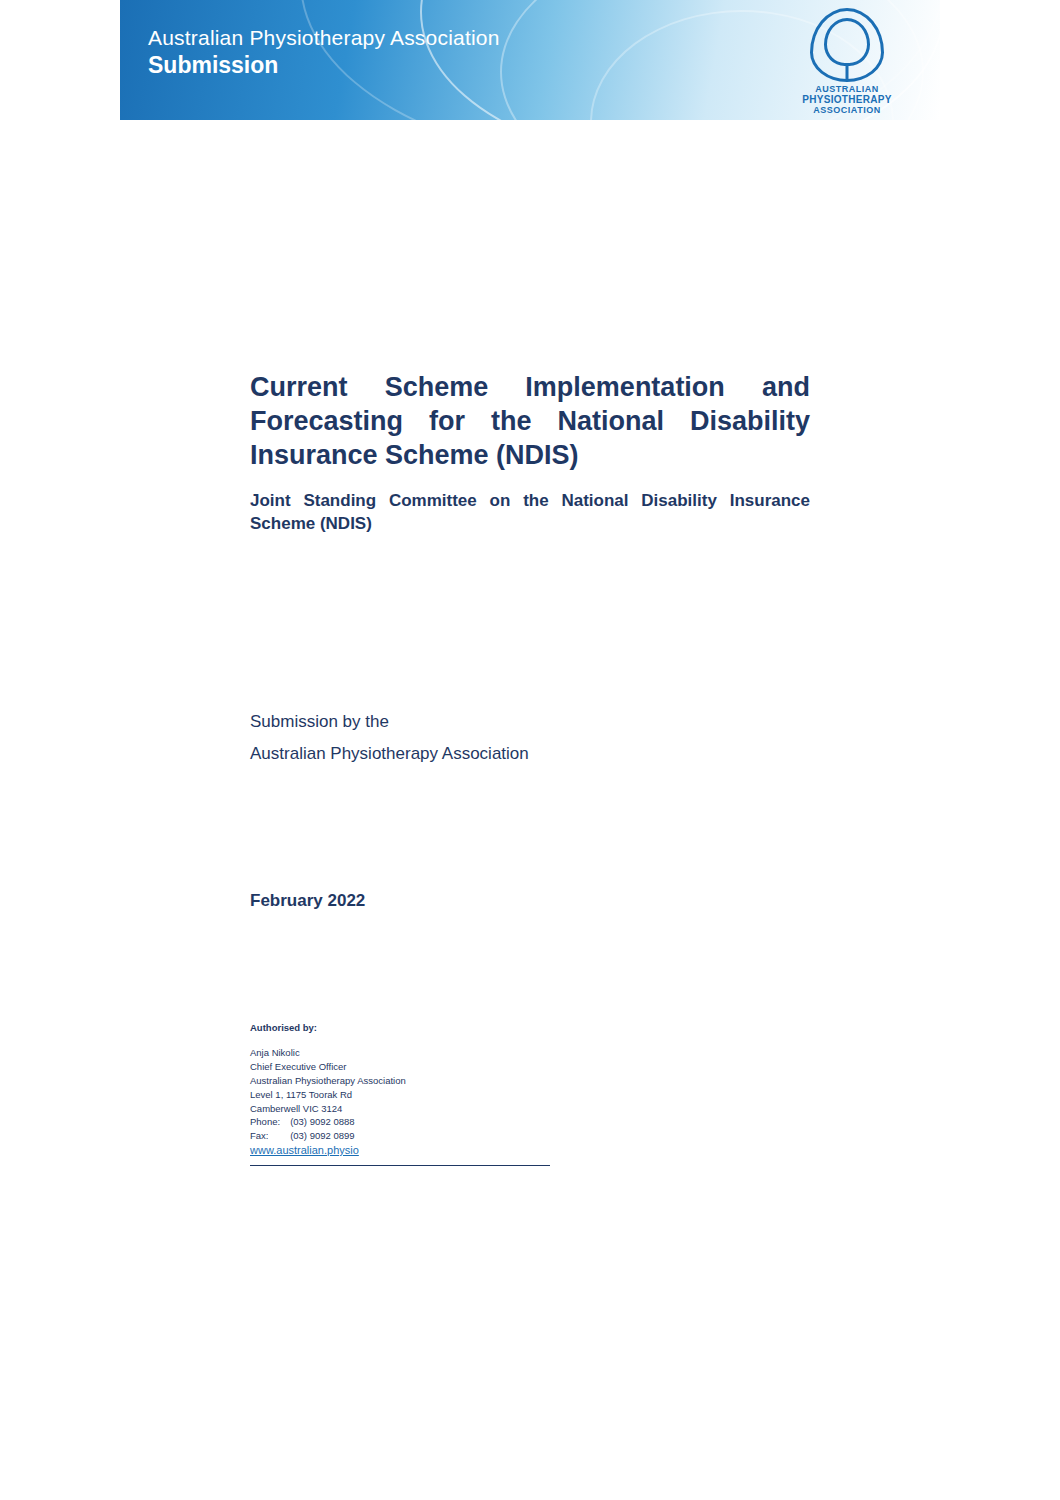Australian Physiotherapy Association
Submission
AUSTRALIAN
PHYSIOTHERAPY
ASSOCIATION
Current Scheme Implementation and Forecasting for the National Disability Insurance Scheme (NDIS)
Joint Standing Committee on the National Disability Insurance Scheme (NDIS)
Submission by the
Australian Physiotherapy Association
February 2022
Authorised by:
Anja Nikolic
Chief Executive Officer
Australian Physiotherapy Association
Level 1, 1175 Toorak Rd
Camberwell VIC 3124
| Phone: | (03) 9092 0888 |
| Fax: | (03) 9092 0899 |
www.australian.physio